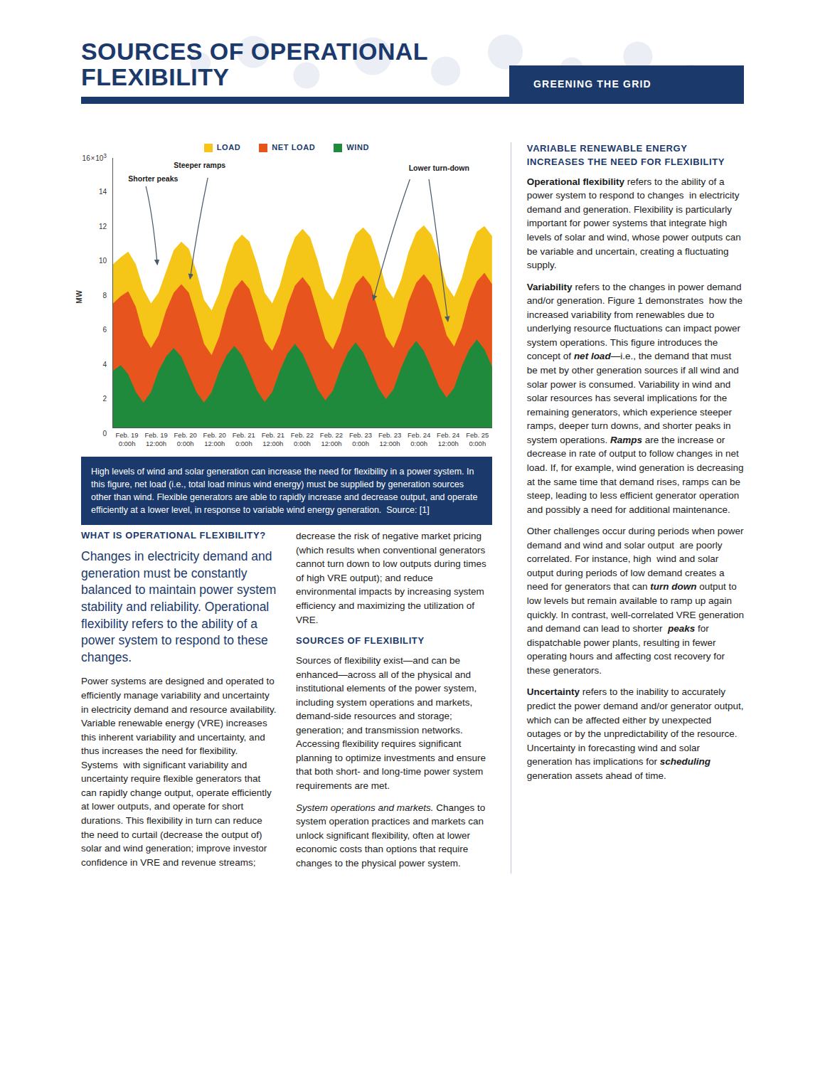Sources of Operational Flexibility
Greening the Grid
Load Net Load Wind
MW
16 × 103
14
12
10
8
6
4
2
0
Shorter peaks
Steeper ramps
Lower turn-down
Feb. 19
0:00h
Feb. 19
12:00h
Feb. 20
0:00h
Feb. 20
12:00h
Feb. 21
0:00h
Feb. 21
12:00h
Feb. 22
0:00h
Feb. 22
12:00h
Feb. 23
0:00h
Feb. 23
12:00h
Feb. 24
0:00h
Feb. 24
12:00h
Feb. 25
0:00h
High levels of wind and solar generation can increase the need for flexibility in a power system. In this figure, net load (i.e., total load minus wind energy) must be supplied by generation sources other than wind. Flexible generators are able to rapidly increase and decrease output, and operate efficiently at a lower level, in response to variable wind energy generation. Source: [1]
What is Operational Flexibility?
Changes in electricity demand and generation must be constantly balanced to maintain power system stability and reliability. Operational flexibility refers to the ability of a power system to respond to these changes.
Power systems are designed and operated to efficiently manage variability and uncertainty in electricity demand and resource availability. Variable renewable energy (VRE) increases this inherent variability and uncertainty, and thus increases the need for flexibility. Systems with significant variability and uncertainty require flexible generators that can rapidly change output, operate efficiently at lower outputs, and operate for short durations. This flexibility in turn can reduce the need to curtail (decrease the output of) solar and wind generation; improve investor confidence in VRE and revenue streams; decrease the risk of negative market pricing (which results when conventional generators cannot turn down to low outputs during times of high VRE output); and reduce environmental impacts by increasing system efficiency and maximizing the utilization of VRE.
Sources of Flexibility
Sources of flexibility exist—and can be enhanced—across all of the physical and institutional elements of the power system, including system operations and markets, demand-side resources and storage; generation; and transmission networks. Accessing flexibility requires significant planning to optimize investments and ensure that both short- and long-time power system requirements are met.
System operations and markets. Changes to system operation practices and markets can unlock significant flexibility, often at lower economic costs than options that require changes to the physical power system.
Variable Renewable Energy Increases the Need for Flexibility
Operational flexibility refers to the ability of a power system to respond to changes in electricity demand and generation. Flexibility is particularly important for power systems that integrate high levels of solar and wind, whose power outputs can be variable and uncertain, creating a fluctuating supply.
Variability refers to the changes in power demand and/or generation. Figure 1 demonstrates how the increased variability from renewables due to underlying resource fluctuations can impact power system operations. This figure introduces the concept of net load—i.e., the demand that must be met by other generation sources if all wind and solar power is consumed. Variability in wind and solar resources has several implications for the remaining generators, which experience steeper ramps, deeper turn downs, and shorter peaks in system operations. Ramps are the increase or decrease in rate of output to follow changes in net load. If, for example, wind generation is decreasing at the same time that demand rises, ramps can be steep, leading to less efficient generator operation and possibly a need for additional maintenance.
Other challenges occur during periods when power demand and wind and solar output are poorly correlated. For instance, high wind and solar output during periods of low demand creates a need for generators that can turn down output to low levels but remain available to ramp up again quickly. In contrast, well-correlated VRE generation and demand can lead to shorter peaks for dispatchable power plants, resulting in fewer operating hours and affecting cost recovery for these generators.
Uncertainty refers to the inability to accurately predict the power demand and/or generator output, which can be affected either by unexpected outages or by the unpredictability of the resource. Uncertainty in forecasting wind and solar generation has implications for scheduling generation assets ahead of time.